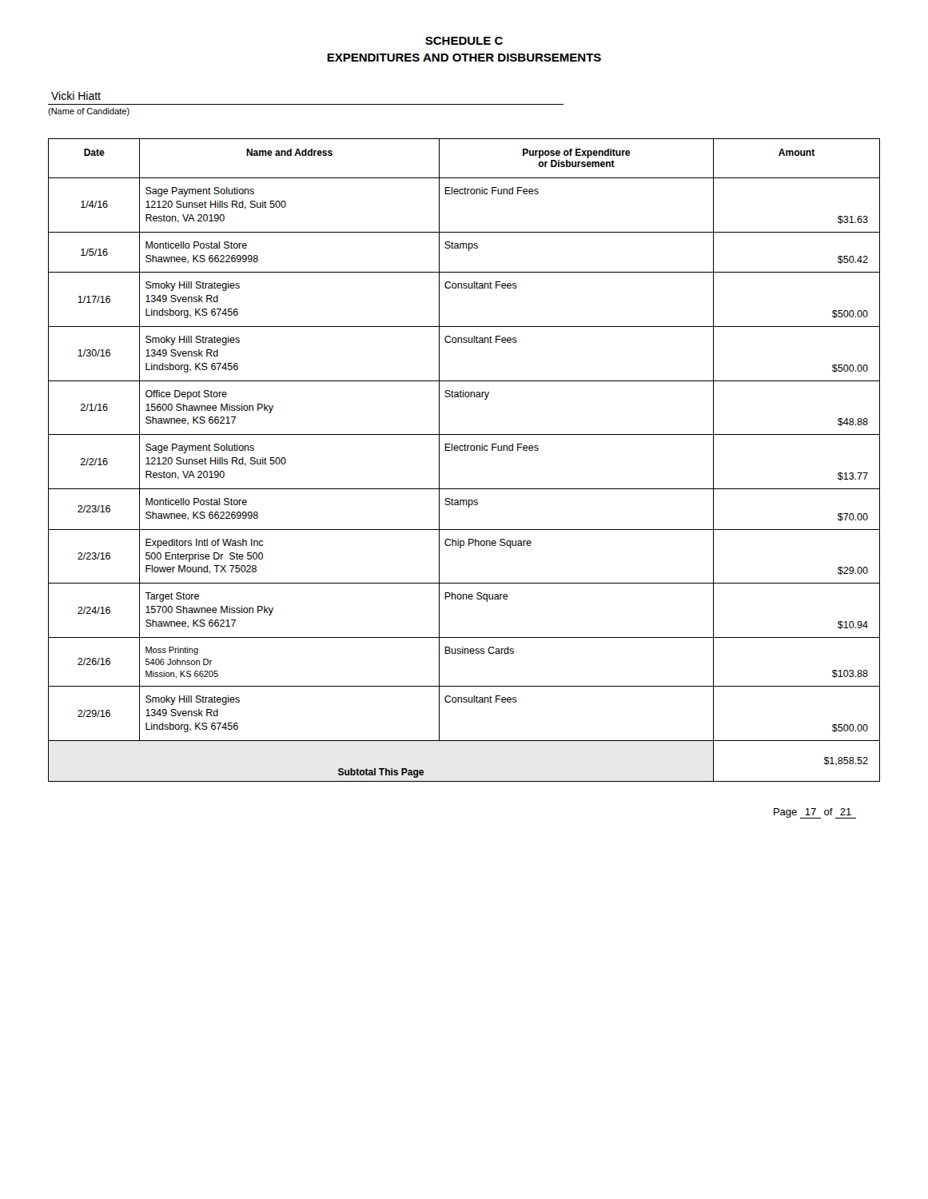SCHEDULE C
EXPENDITURES AND OTHER DISBURSEMENTS
Vicki Hiatt
(Name of Candidate)
| Date | Name and Address | Purpose of Expenditure or Disbursement | Amount |
| --- | --- | --- | --- |
| 1/4/16 | Sage Payment Solutions 12120 Sunset Hills Rd, Suit 500 Reston, VA 20190 | Electronic Fund Fees | $31.63 |
| 1/5/16 | Monticello Postal Store Shawnee, KS 662269998 | Stamps | $50.42 |
| 1/17/16 | Smoky Hill Strategies 1349 Svensk Rd Lindsborg, KS 67456 | Consultant Fees | $500.00 |
| 1/30/16 | Smoky Hill Strategies 1349 Svensk Rd Lindsborg, KS 67456 | Consultant Fees | $500.00 |
| 2/1/16 | Office Depot Store 15600 Shawnee Mission Pky Shawnee, KS 66217 | Stationary | $48.88 |
| 2/2/16 | Sage Payment Solutions 12120 Sunset Hills Rd, Suit 500 Reston, VA 20190 | Electronic Fund Fees | $13.77 |
| 2/23/16 | Monticello Postal Store Shawnee, KS 662269998 | Stamps | $70.00 |
| 2/23/16 | Expeditors Intl of Wash Inc 500 Enterprise Dr Ste 500 Flower Mound, TX 75028 | Chip Phone Square | $29.00 |
| 2/24/16 | Target Store 15700 Shawnee Mission Pky Shawnee, KS 66217 | Phone Square | $10.94 |
| 2/26/16 | Moss Printing 5406 Johnson Dr Mission, KS 66205 | Business Cards | $103.88 |
| 2/29/16 | Smoky Hill Strategies 1349 Svensk Rd Lindsborg, KS 67456 | Consultant Fees | $500.00 |
| Subtotal This Page | $1,858.52 |
Page 17 of 21